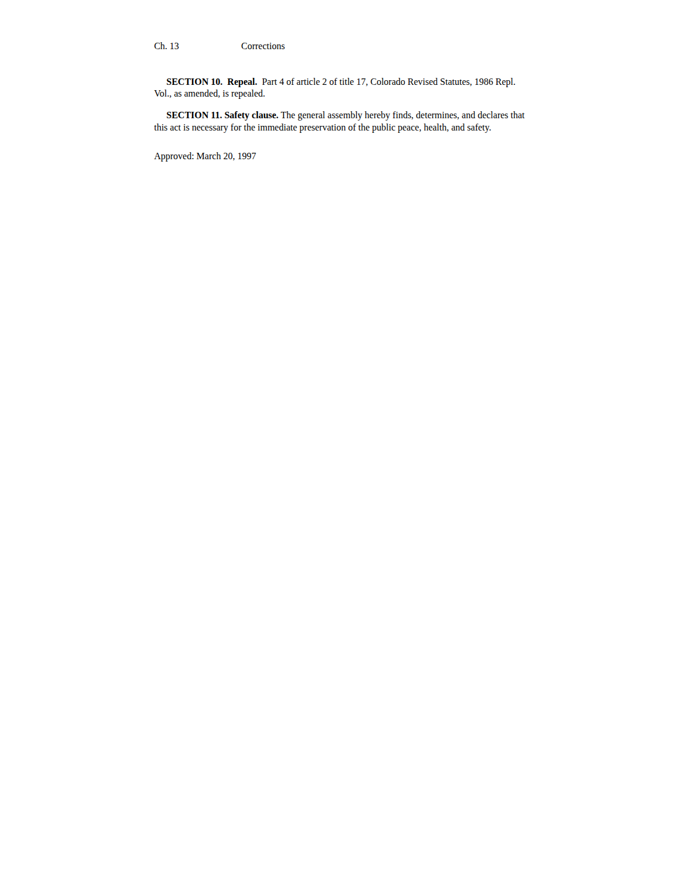Ch. 13 Corrections
SECTION 10. Repeal. Part 4 of article 2 of title 17, Colorado Revised Statutes, 1986 Repl. Vol., as amended, is repealed.
SECTION 11. Safety clause. The general assembly hereby finds, determines, and declares that this act is necessary for the immediate preservation of the public peace, health, and safety.
Approved: March 20, 1997